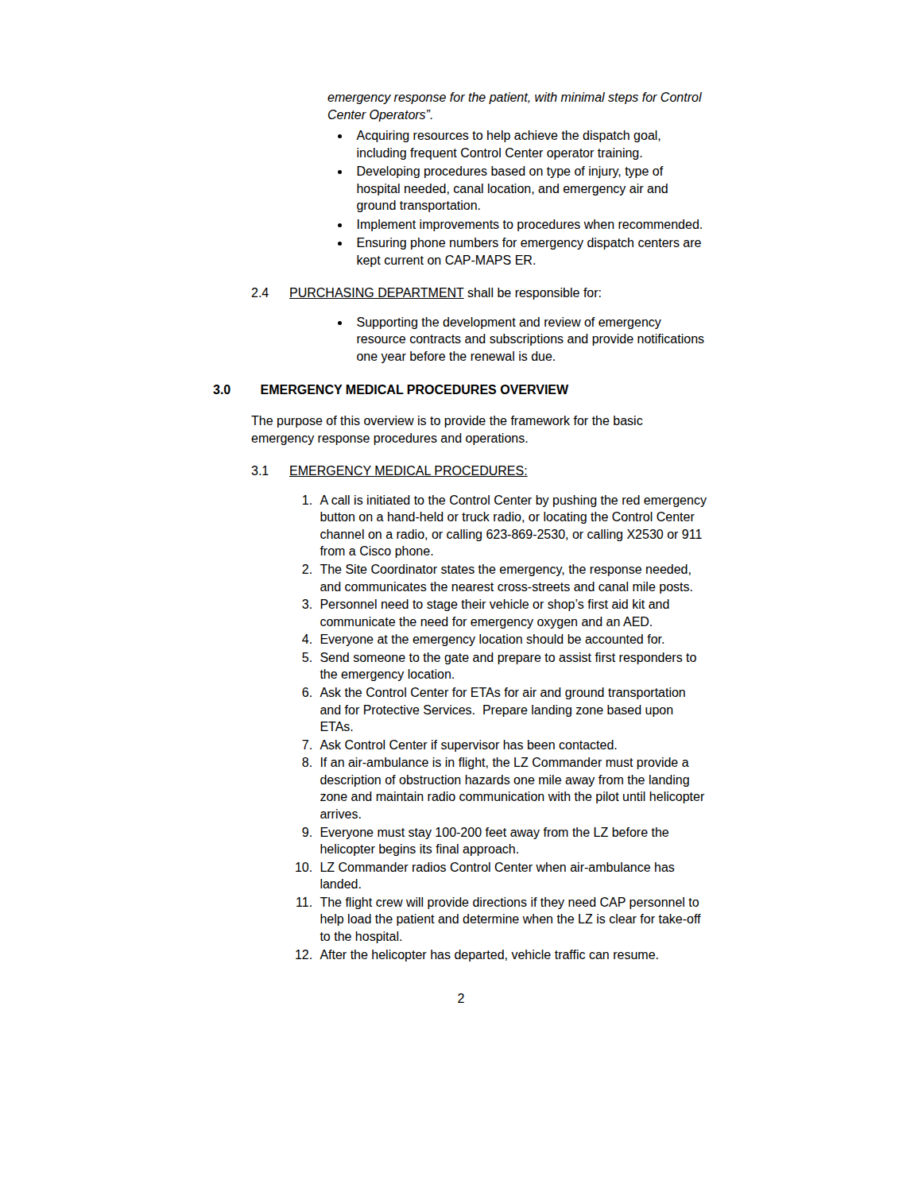emergency response for the patient, with minimal steps for Control Center Operators”.
Acquiring resources to help achieve the dispatch goal, including frequent Control Center operator training.
Developing procedures based on type of injury, type of hospital needed, canal location, and emergency air and ground transportation.
Implement improvements to procedures when recommended.
Ensuring phone numbers for emergency dispatch centers are kept current on CAP-MAPS ER.
2.4 PURCHASING DEPARTMENT shall be responsible for:
Supporting the development and review of emergency resource contracts and subscriptions and provide notifications one year before the renewal is due.
3.0 EMERGENCY MEDICAL PROCEDURES OVERVIEW
The purpose of this overview is to provide the framework for the basic emergency response procedures and operations.
3.1 EMERGENCY MEDICAL PROCEDURES:
A call is initiated to the Control Center by pushing the red emergency button on a hand-held or truck radio, or locating the Control Center channel on a radio, or calling 623-869-2530, or calling X2530 or 911 from a Cisco phone.
The Site Coordinator states the emergency, the response needed, and communicates the nearest cross-streets and canal mile posts.
Personnel need to stage their vehicle or shop’s first aid kit and communicate the need for emergency oxygen and an AED.
Everyone at the emergency location should be accounted for.
Send someone to the gate and prepare to assist first responders to the emergency location.
Ask the Control Center for ETAs for air and ground transportation and for Protective Services. Prepare landing zone based upon ETAs.
Ask Control Center if supervisor has been contacted.
If an air-ambulance is in flight, the LZ Commander must provide a description of obstruction hazards one mile away from the landing zone and maintain radio communication with the pilot until helicopter arrives.
Everyone must stay 100-200 feet away from the LZ before the helicopter begins its final approach.
LZ Commander radios Control Center when air-ambulance has landed.
The flight crew will provide directions if they need CAP personnel to help load the patient and determine when the LZ is clear for take-off to the hospital.
After the helicopter has departed, vehicle traffic can resume.
2